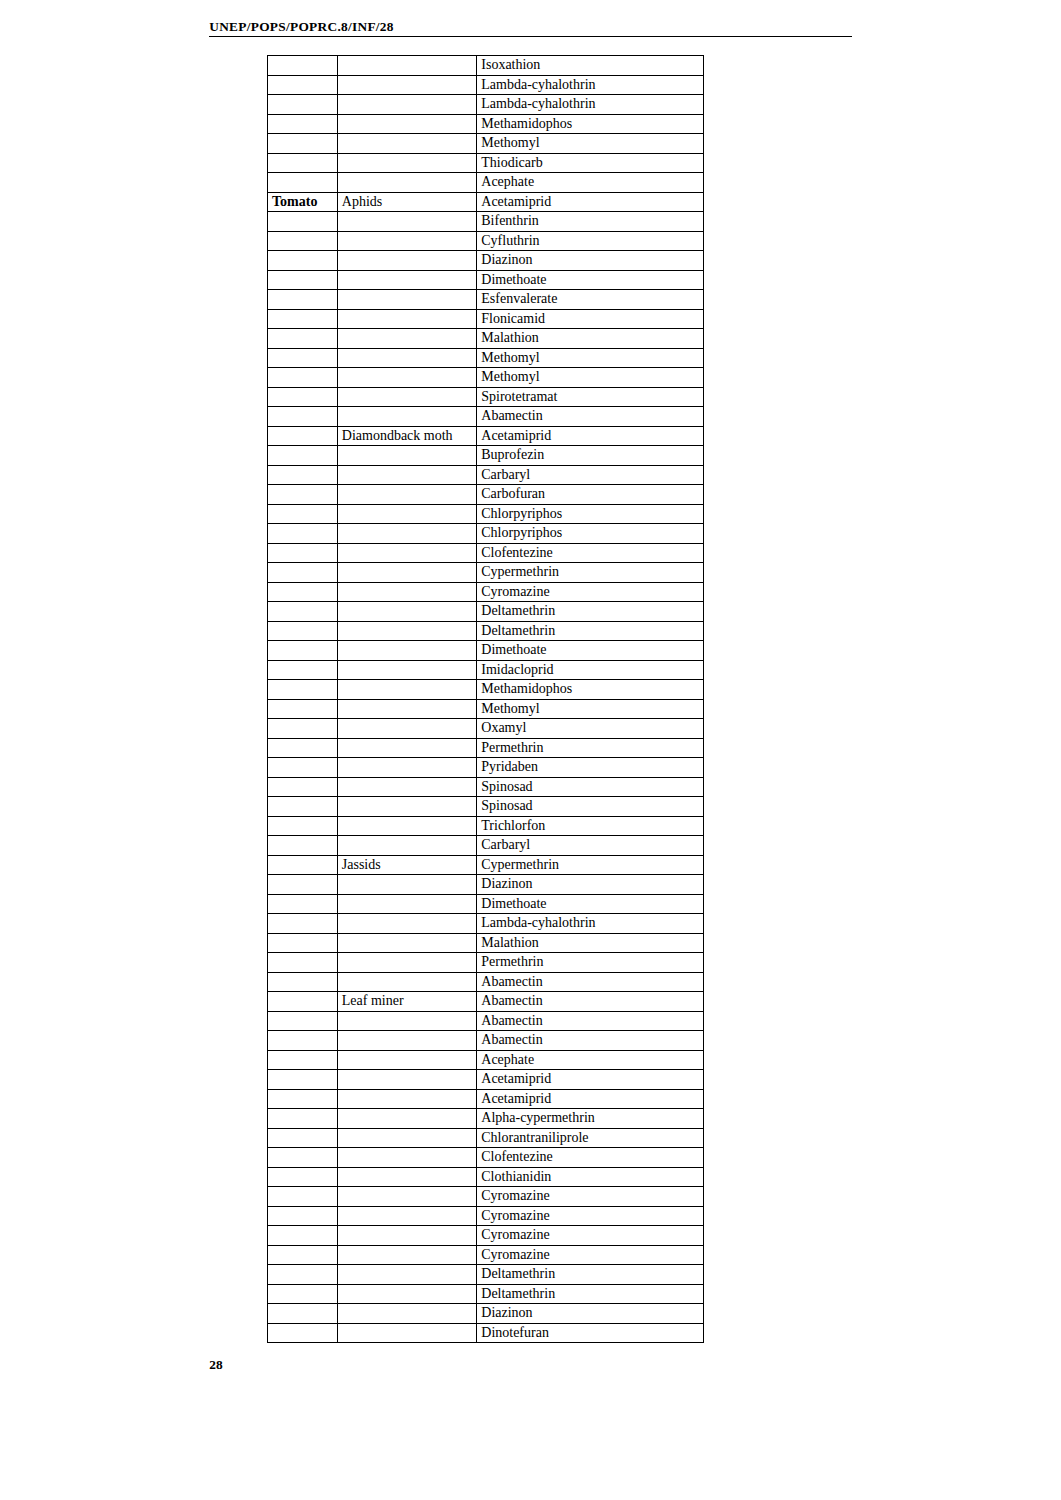UNEP/POPS/POPRC.8/INF/28
| | | Isoxathion |
| | | Lambda-cyhalothrin |
| | | Lambda-cyhalothrin |
| | | Methamidophos |
| | | Methomyl |
| | | Thiodicarb |
| | | Acephate |
| Tomato | Aphids | Acetamiprid |
| | | Bifenthrin |
| | | Cyfluthrin |
| | | Diazinon |
| | | Dimethoate |
| | | Esfenvalerate |
| | | Flonicamid |
| | | Malathion |
| | | Methomyl |
| | | Methomyl |
| | | Spirotetramat |
| | | Abamectin |
| | Diamondback moth | Acetamiprid |
| | | Buprofezin |
| | | Carbaryl |
| | | Carbofuran |
| | | Chlorpyriphos |
| | | Chlorpyriphos |
| | | Clofentezine |
| | | Cypermethrin |
| | | Cyromazine |
| | | Deltamethrin |
| | | Deltamethrin |
| | | Dimethoate |
| | | Imidacloprid |
| | | Methamidophos |
| | | Methomyl |
| | | Oxamyl |
| | | Permethrin |
| | | Pyridaben |
| | | Spinosad |
| | | Spinosad |
| | | Trichlorfon |
| | | Carbaryl |
| | Jassids | Cypermethrin |
| | | Diazinon |
| | | Dimethoate |
| | | Lambda-cyhalothrin |
| | | Malathion |
| | | Permethrin |
| | | Abamectin |
| | Leaf miner | Abamectin |
| | | Abamectin |
| | | Abamectin |
| | | Acephate |
| | | Acetamiprid |
| | | Acetamiprid |
| | | Alpha-cypermethrin |
| | | Chlorantraniliprole |
| | | Clofentezine |
| | | Clothianidin |
| | | Cyromazine |
| | | Cyromazine |
| | | Cyromazine |
| | | Cyromazine |
| | | Deltamethrin |
| | | Deltamethrin |
| | | Diazinon |
| | | Dinotefuran |
28